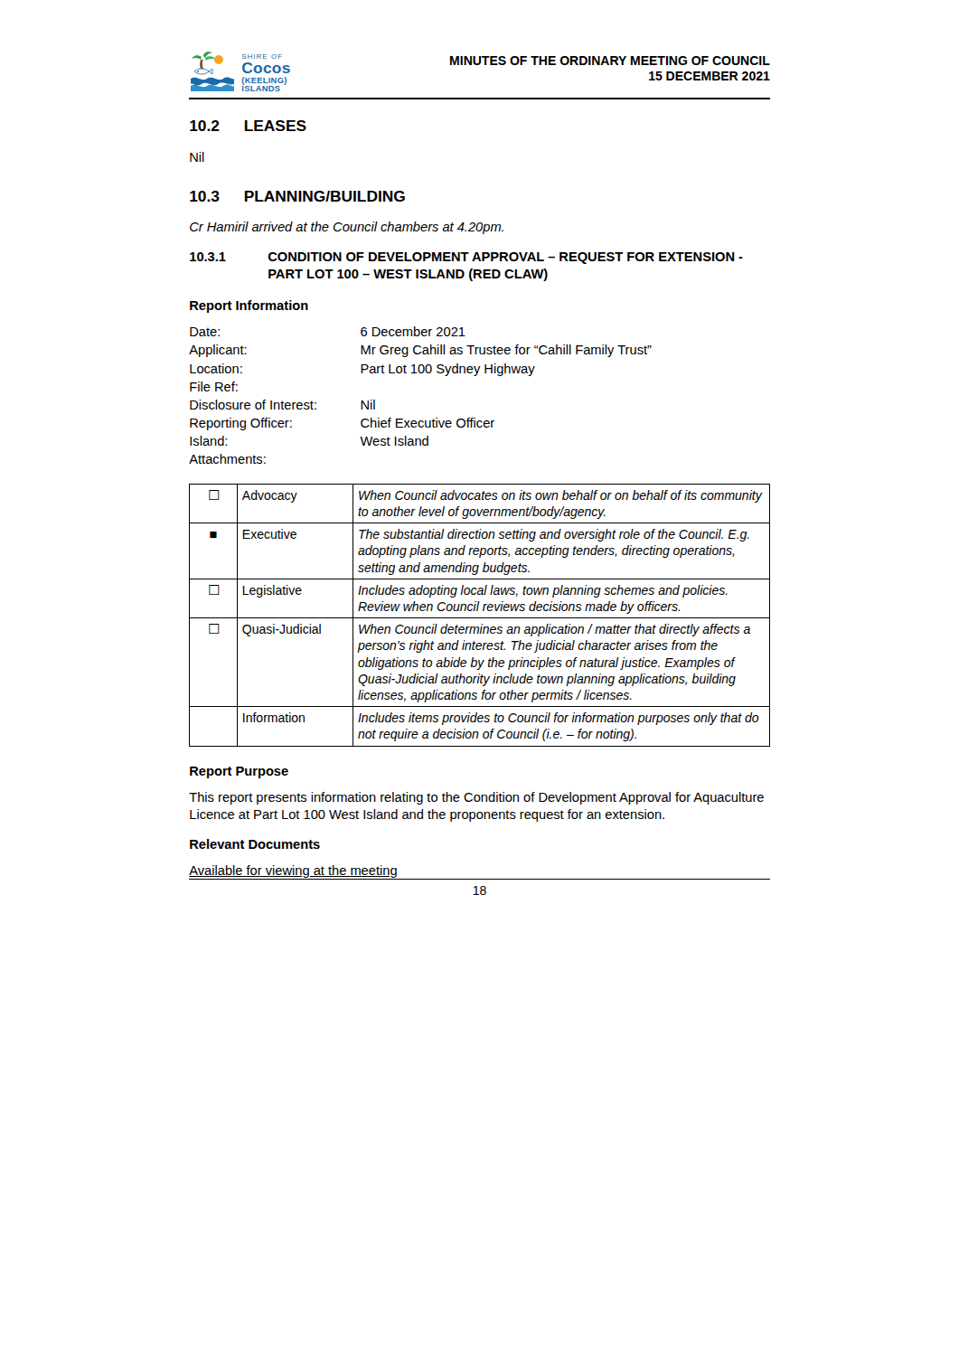SHIRE OF Cocos (KEELING) ISLANDS
MINUTES OF THE ORDINARY MEETING OF COUNCIL
15 DECEMBER 2021
10.2 LEASES
Nil
10.3 PLANNING/BUILDING
Cr Hamiril arrived at the Council chambers at 4.20pm.
10.3.1 CONDITION OF DEVELOPMENT APPROVAL – REQUEST FOR EXTENSION - PART LOT 100 – WEST ISLAND (RED CLAW)
Report Information
| Date: | 6 December 2021 |
| Applicant: | Mr Greg Cahill as Trustee for “Cahill Family Trust” |
| Location: | Part Lot 100 Sydney Highway |
| File Ref: | |
| Disclosure of Interest: | Nil |
| Reporting Officer: | Chief Executive Officer |
| Island: | West Island |
| Attachments: | |
| ☐ | Advocacy | When Council advocates on its own behalf or on behalf of its community to another level of government/body/agency. |
| ■ | Executive | The substantial direction setting and oversight role of the Council. E.g. adopting plans and reports, accepting tenders, directing operations, setting and amending budgets. |
| ☐ | Legislative | Includes adopting local laws, town planning schemes and policies. Review when Council reviews decisions made by officers. |
| ☐ | Quasi-Judicial | When Council determines an application / matter that directly affects a person’s right and interest. The judicial character arises from the obligations to abide by the principles of natural justice. Examples of Quasi-Judicial authority include town planning applications, building licenses, applications for other permits / licenses. |
| | Information | Includes items provides to Council for information purposes only that do not require a decision of Council (i.e. – for noting). |
Report Purpose
This report presents information relating to the Condition of Development Approval for Aquaculture Licence at Part Lot 100 West Island and the proponents request for an extension.
Relevant Documents
Available for viewing at the meeting
18